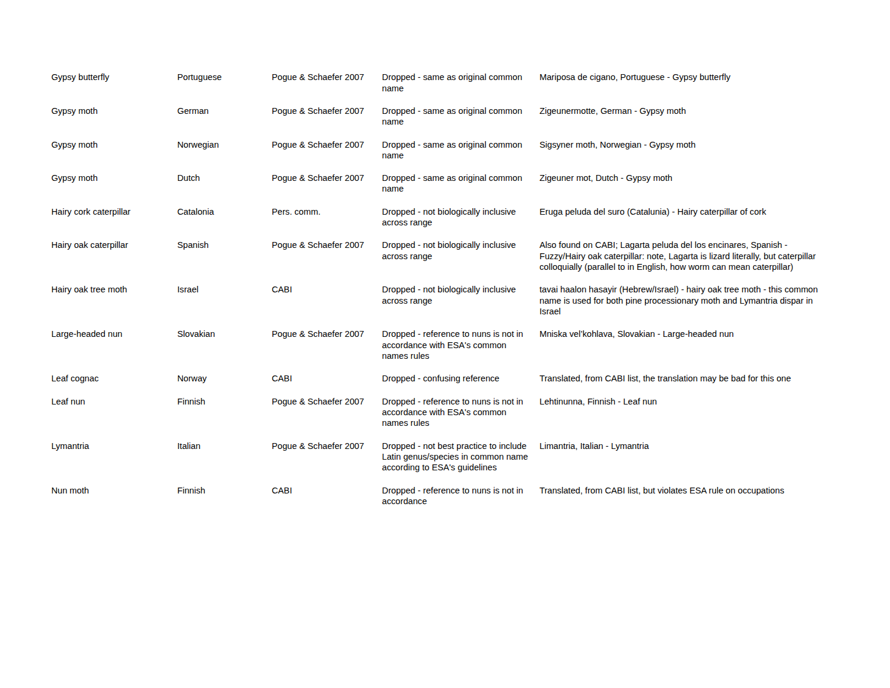| Gypsy butterfly | Portuguese | Pogue & Schaefer 2007 | Dropped - same as original common name | Mariposa de cigano, Portuguese - Gypsy butterfly |
| Gypsy moth | German | Pogue & Schaefer 2007 | Dropped - same as original common name | Zigeunermotte, German - Gypsy moth |
| Gypsy moth | Norwegian | Pogue & Schaefer 2007 | Dropped - same as original common name | Sigsyner moth, Norwegian - Gypsy moth |
| Gypsy moth | Dutch | Pogue & Schaefer 2007 | Dropped - same as original common name | Zigeuner mot, Dutch - Gypsy moth |
| Hairy cork caterpillar | Catalonia | Pers. comm. | Dropped - not biologically inclusive across range | Eruga peluda del suro (Catalunia) - Hairy caterpillar of cork |
| Hairy oak caterpillar | Spanish | Pogue & Schaefer 2007 | Dropped - not biologically inclusive across range | Also found on CABI; Lagarta peluda del los encinares, Spanish - Fuzzy/Hairy oak caterpillar: note, Lagarta is lizard literally, but caterpillar colloquially (parallel to in English, how worm can mean caterpillar) |
| Hairy oak tree moth | Israel | CABI | Dropped - not biologically inclusive across range | tavai haalon hasayir (Hebrew/Israel) - hairy oak tree moth - this common name is used for both pine processionary moth and Lymantria dispar in Israel |
| Large-headed nun | Slovakian | Pogue & Schaefer 2007 | Dropped - reference to nuns is not in accordance with ESA's common names rules | Mniska vel’kohlava, Slovakian - Large-headed nun |
| Leaf cognac | Norway | CABI | Dropped - confusing reference | Translated, from CABI list, the translation may be bad for this one |
| Leaf nun | Finnish | Pogue & Schaefer 2007 | Dropped - reference to nuns is not in accordance with ESA's common names rules | Lehtinunna, Finnish - Leaf nun |
| Lymantria | Italian | Pogue & Schaefer 2007 | Dropped - not best practice to include Latin genus/species in common name according to ESA's guidelines | Limantria, Italian - Lymantria |
| Nun moth | Finnish | CABI | Dropped - reference to nuns is not in accordance | Translated, from CABI list, but violates ESA rule on occupations |